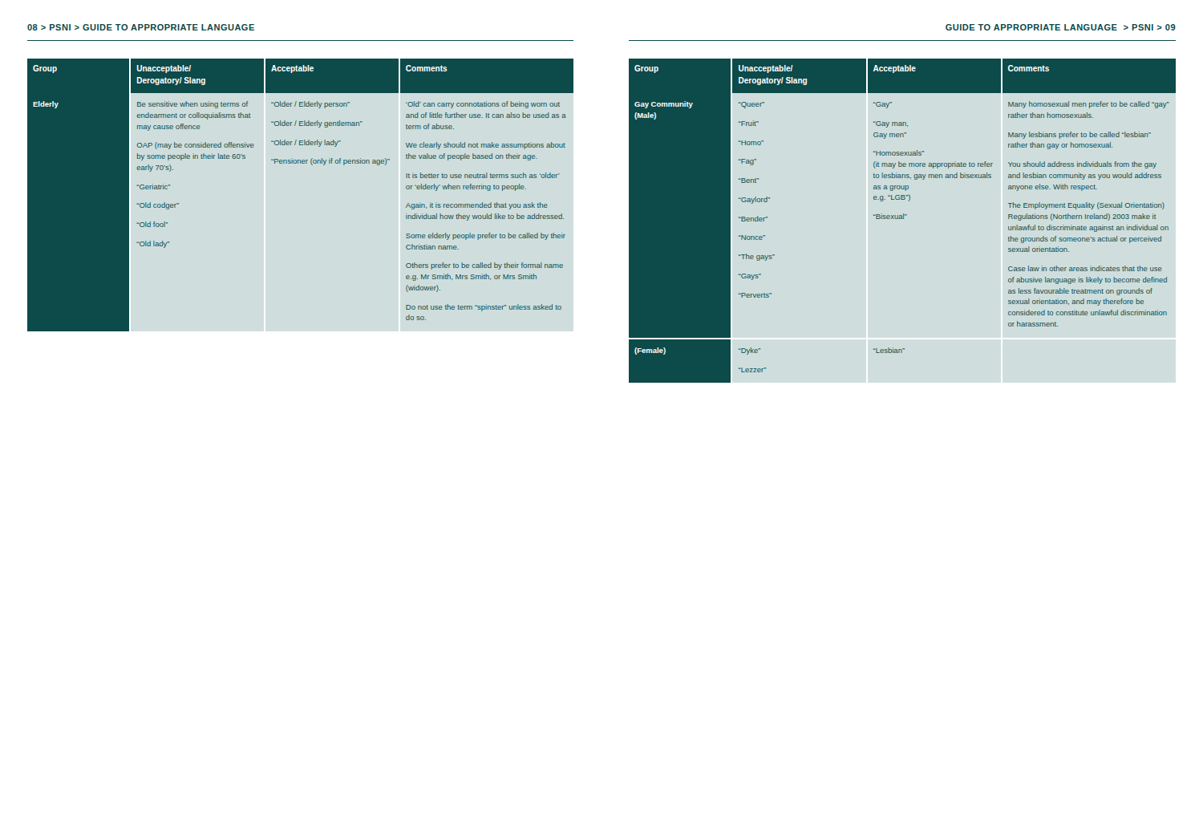08 > PSNI > Guide to Appropriate Language
| Group | Unacceptable/ Derogatory/ Slang | Acceptable | Comments |
| --- | --- | --- | --- |
| Elderly | Be sensitive when using terms of endearment or colloquialisms that may cause offence OAP (may be considered offensive by some people in their late 60’s early 70’s). “Geriatric” “Old codger” “Old fool” “Old lady” | “Older / Elderly person” “Older / Elderly gentleman” “Older / Elderly lady” “Pensioner (only if of pension age)” | ‘Old’ can carry connotations of being worn out and of little further use. It can also be used as a term of abuse. We clearly should not make assumptions about the value of people based on their age. It is better to use neutral terms such as ‘older’ or ‘elderly’ when referring to people. Again, it is recommended that you ask the individual how they would like to be addressed. Some elderly people prefer to be called by their Christian name. Others prefer to be called by their formal name e.g. Mr Smith, Mrs Smith, or Mrs Smith (widower). Do not use the term “spinster” unless asked to do so. |
Guide to Appropriate Language > PSNI > 09
| Group | Unacceptable/ Derogatory/ Slang | Acceptable | Comments |
| --- | --- | --- | --- |
| Gay Community (Male) | “Queer” “Fruit” “Homo” “Fag” “Bent” “Gaylord” “Bender” “Nonce” “The gays” “Gays” “Perverts” | “Gay” “Gay man, Gay men” “Homosexuals” (it may be more appropriate to refer to lesbians, gay men and bisexuals as a group e.g. “LGB”) “Bisexual” | Many homosexual men prefer to be called “gay” rather than homosexuals. Many lesbians prefer to be called “lesbian” rather than gay or homosexual. You should address individuals from the gay and lesbian community as you would address anyone else. With respect. The Employment Equality (Sexual Orientation) Regulations (Northern Ireland) 2003 make it unlawful to discriminate against an individual on the grounds of someone’s actual or perceived sexual orientation. Case law in other areas indicates that the use of abusive language is likely to become defined as less favourable treatment on grounds of sexual orientation, and may therefore be considered to constitute unlawful discrimination or harassment. |
| (Female) | “Dyke” “Lezzer” | “Lesbian” | |